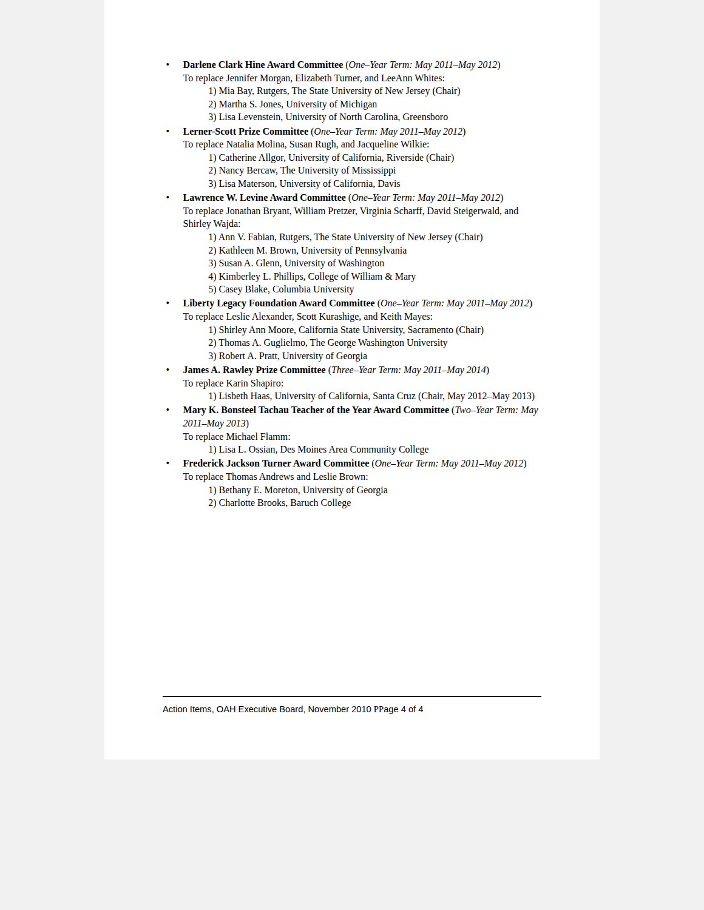Darlene Clark Hine Award Committee (One–Year Term: May 2011–May 2012)
To replace Jennifer Morgan, Elizabeth Turner, and LeeAnn Whites:
Mia Bay, Rutgers, The State University of New Jersey (Chair)
Martha S. Jones, University of Michigan
Lisa Levenstein, University of North Carolina, Greensboro
Lerner-Scott Prize Committee (One–Year Term: May 2011–May 2012)
To replace Natalia Molina, Susan Rugh, and Jacqueline Wilkie:
Catherine Allgor, University of California, Riverside (Chair)
Nancy Bercaw, The University of Mississippi
Lisa Materson, University of California, Davis
Lawrence W. Levine Award Committee (One–Year Term: May 2011–May 2012)
To replace Jonathan Bryant, William Pretzer, Virginia Scharff, David Steigerwald, and Shirley Wajda:
Ann V. Fabian, Rutgers, The State University of New Jersey (Chair)
Kathleen M. Brown, University of Pennsylvania
Susan A. Glenn, University of Washington
Kimberley L. Phillips, College of William & Mary
Casey Blake, Columbia University
Liberty Legacy Foundation Award Committee (One–Year Term: May 2011–May 2012)
To replace Leslie Alexander, Scott Kurashige, and Keith Mayes:
Shirley Ann Moore, California State University, Sacramento (Chair)
Thomas A. Guglielmo, The George Washington University
Robert A. Pratt, University of Georgia
James A. Rawley Prize Committee (Three–Year Term: May 2011–May 2014)
To replace Karin Shapiro:
Lisbeth Haas, University of California, Santa Cruz (Chair, May 2012–May 2013)
Mary K. Bonsteel Tachau Teacher of the Year Award Committee (Two–Year Term: May 2011–May 2013)
To replace Michael Flamm:
Lisa L. Ossian, Des Moines Area Community College
Frederick Jackson Turner Award Committee (One–Year Term: May 2011–May 2012)
To replace Thomas Andrews and Leslie Brown:
Bethany E. Moreton, University of Georgia
Charlotte Brooks, Baruch College
Action Items, OAH Executive Board, November 2010 PPage 4 of 4